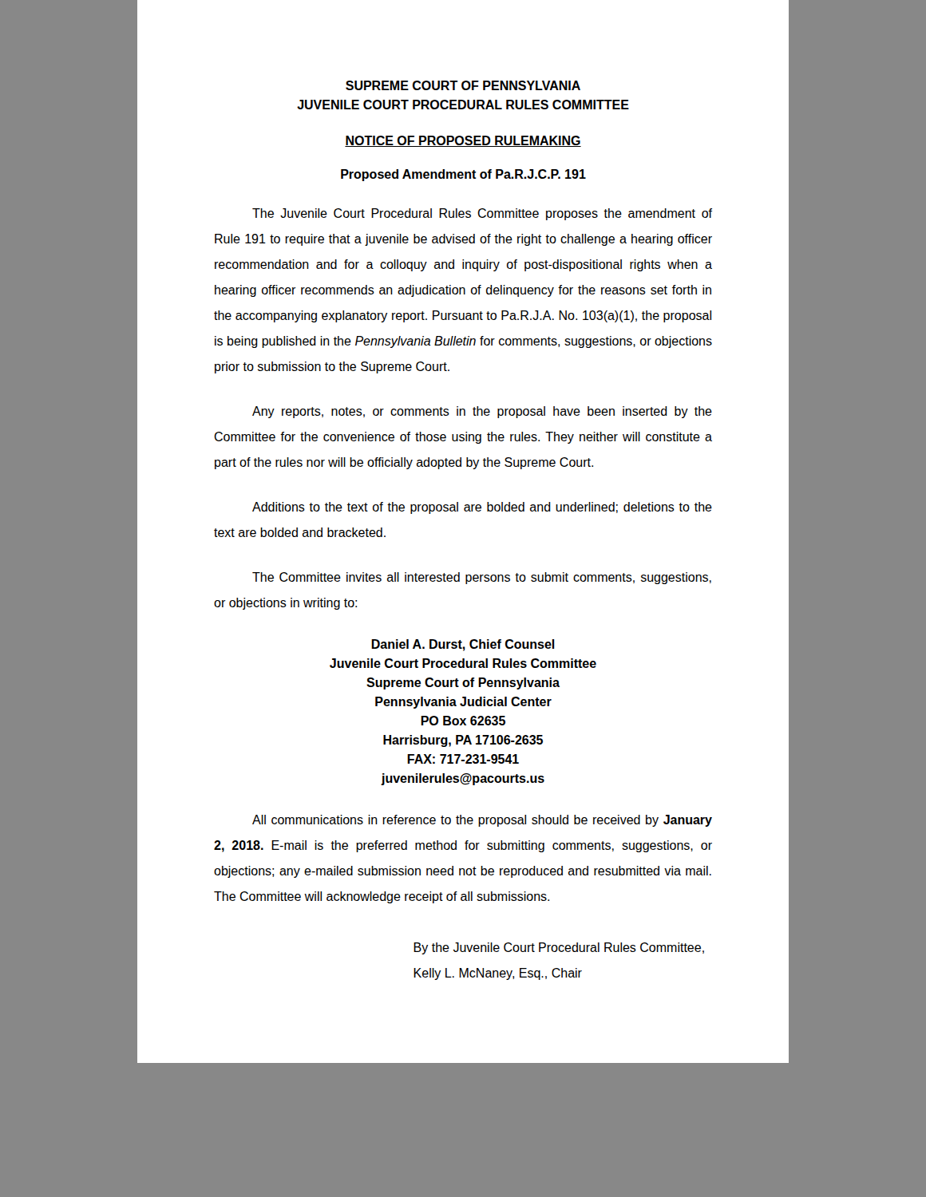SUPREME COURT OF PENNSYLVANIA
JUVENILE COURT PROCEDURAL RULES COMMITTEE
NOTICE OF PROPOSED RULEMAKING
Proposed Amendment of Pa.R.J.C.P. 191
The Juvenile Court Procedural Rules Committee proposes the amendment of Rule 191 to require that a juvenile be advised of the right to challenge a hearing officer recommendation and for a colloquy and inquiry of post-dispositional rights when a hearing officer recommends an adjudication of delinquency for the reasons set forth in the accompanying explanatory report. Pursuant to Pa.R.J.A. No. 103(a)(1), the proposal is being published in the Pennsylvania Bulletin for comments, suggestions, or objections prior to submission to the Supreme Court.
Any reports, notes, or comments in the proposal have been inserted by the Committee for the convenience of those using the rules. They neither will constitute a part of the rules nor will be officially adopted by the Supreme Court.
Additions to the text of the proposal are bolded and underlined; deletions to the text are bolded and bracketed.
The Committee invites all interested persons to submit comments, suggestions, or objections in writing to:
Daniel A. Durst, Chief Counsel
Juvenile Court Procedural Rules Committee
Supreme Court of Pennsylvania
Pennsylvania Judicial Center
PO Box 62635
Harrisburg, PA 17106-2635
FAX: 717-231-9541
juvenilerules@pacourts.us
All communications in reference to the proposal should be received by January 2, 2018. E-mail is the preferred method for submitting comments, suggestions, or objections; any e-mailed submission need not be reproduced and resubmitted via mail. The Committee will acknowledge receipt of all submissions.
By the Juvenile Court Procedural Rules Committee, Kelly L. McNaney, Esq., Chair